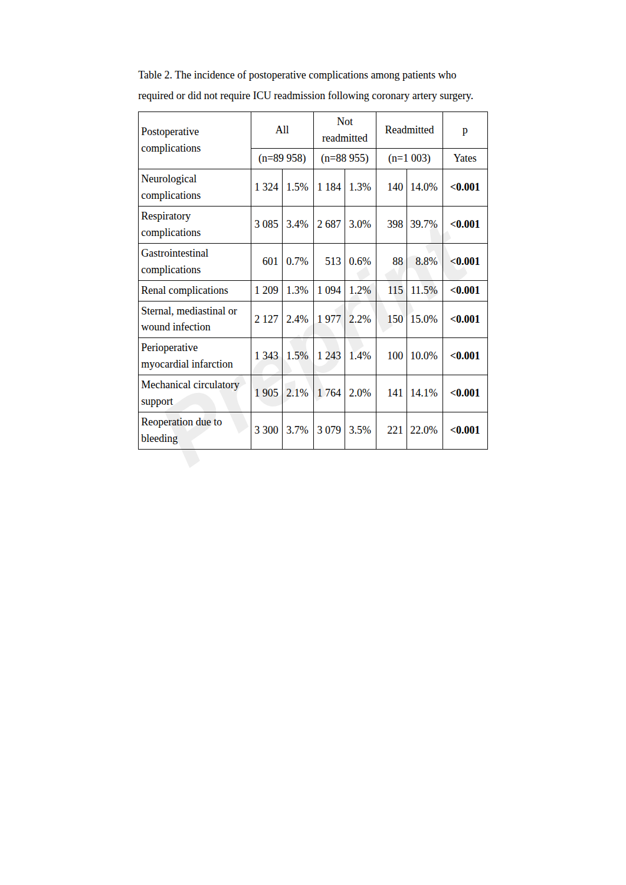Preprint
Table 2. The incidence of postoperative complications among patients who required or did not require ICU readmission following coronary artery surgery.
| Postoperative complications | All | Not readmitted | Readmitted | p |
| --- | --- | --- | --- | --- |
| (n=89 958) | (n=88 955) | (n=1 003) | Yates |
| Neurological complications | 1 324 | 1.5% | 1 184 | 1.3% | 140 | 14.0% | <0.001 |
| Respiratory complications | 3 085 | 3.4% | 2 687 | 3.0% | 398 | 39.7% | <0.001 |
| Gastrointestinal complications | 601 | 0.7% | 513 | 0.6% | 88 | 8.8% | <0.001 |
| Renal complications | 1 209 | 1.3% | 1 094 | 1.2% | 115 | 11.5% | <0.001 |
| Sternal, mediastinal or wound infection | 2 127 | 2.4% | 1 977 | 2.2% | 150 | 15.0% | <0.001 |
| Perioperative myocardial infarction | 1 343 | 1.5% | 1 243 | 1.4% | 100 | 10.0% | <0.001 |
| Mechanical circulatory support | 1 905 | 2.1% | 1 764 | 2.0% | 141 | 14.1% | <0.001 |
| Reoperation due to bleeding | 3 300 | 3.7% | 3 079 | 3.5% | 221 | 22.0% | <0.001 |